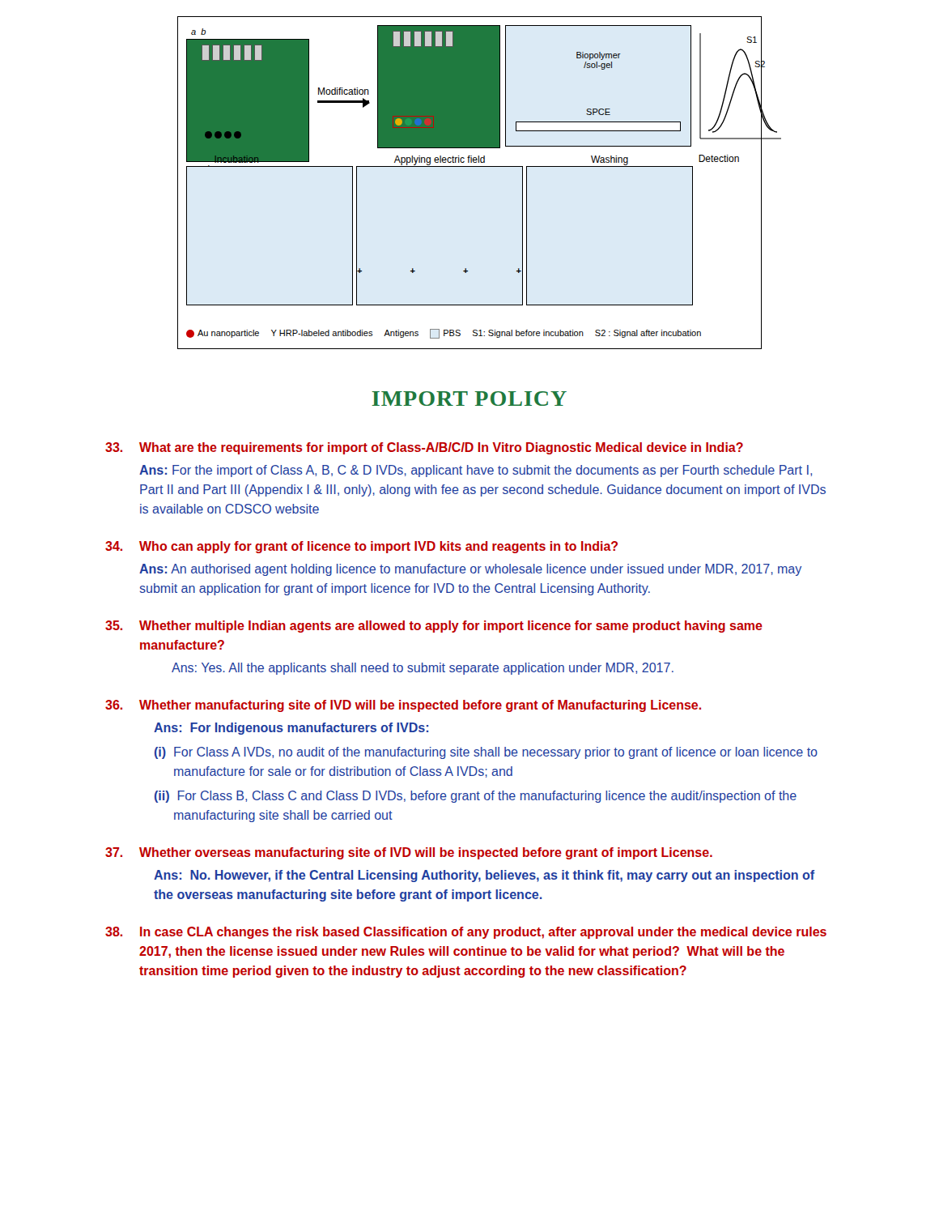a b
d c
f
e
Modification
Biopolymer
/sol-gel
SPCE
S1 S2
Incubation
Applying electric field
+ + + +
Washing
Detection
Au nanoparticle Y HRP-labeled antibodies Antigens PBS S1: Signal before incubation S2 : Signal after incubation
IMPORT POLICY
What are the requirements for import of Class-A/B/C/D In Vitro Diagnostic Medical device in India?
Ans: For the import of Class A, B, C & D IVDs, applicant have to submit the documents as per Fourth schedule Part I, Part II and Part III (Appendix I & III, only), along with fee as per second schedule. Guidance document on import of IVDs is available on CDSCO website
Who can apply for grant of licence to import IVD kits and reagents in to India?
Ans: An authorised agent holding licence to manufacture or wholesale licence under issued under MDR, 2017, may submit an application for grant of import licence for IVD to the Central Licensing Authority.
Whether multiple Indian agents are allowed to apply for import licence for same product having same manufacture?
Ans: Yes. All the applicants shall need to submit separate application under MDR, 2017.
Whether manufacturing site of IVD will be inspected before grant of Manufacturing License.
Ans: For Indigenous manufacturers of IVDs:
(i) For Class A IVDs, no audit of the manufacturing site shall be necessary prior to grant of licence or loan licence to manufacture for sale or for distribution of Class A IVDs; and
(ii) For Class B, Class C and Class D IVDs, before grant of the manufacturing licence the audit/inspection of the manufacturing site shall be carried out
Whether overseas manufacturing site of IVD will be inspected before grant of import License.
Ans: No. However, if the Central Licensing Authority, believes, as it think fit, may carry out an inspection of the overseas manufacturing site before grant of import licence.
In case CLA changes the risk based Classification of any product, after approval under the medical device rules 2017, then the license issued under new Rules will continue to be valid for what period? What will be the transition time period given to the industry to adjust according to the new classification?